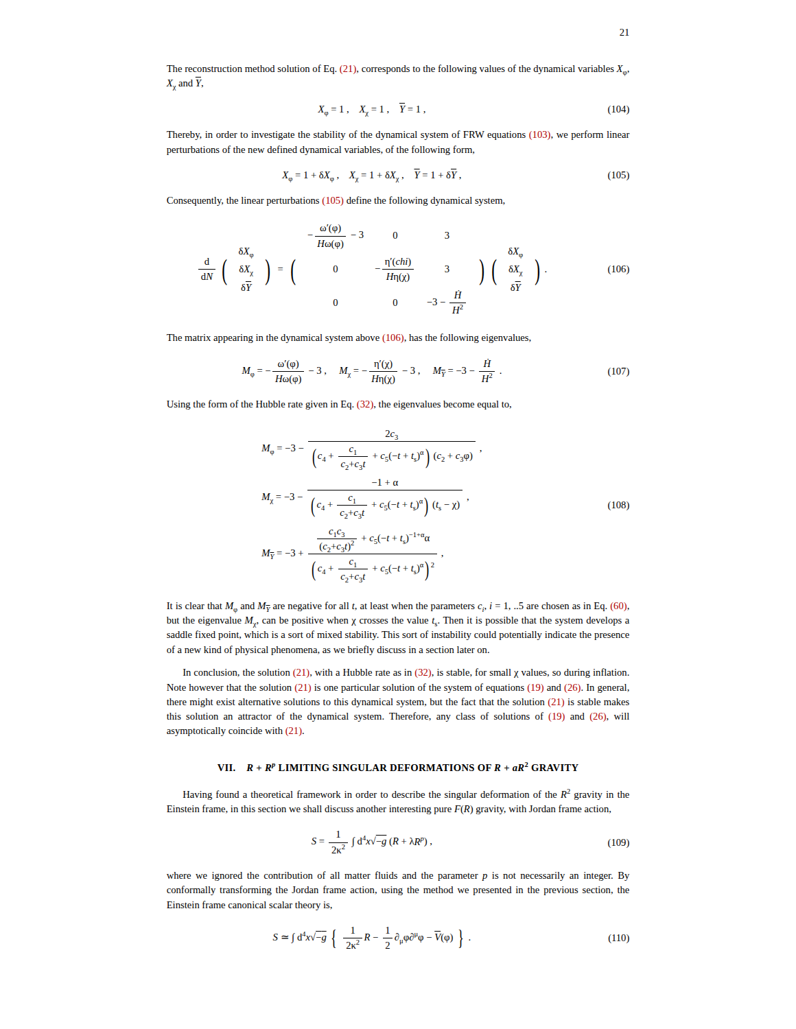21
The reconstruction method solution of Eq. (21), corresponds to the following values of the dynamical variables Xφ, Xχ and Y,
Xφ = 1 , Xχ = 1 , Y = 1 ,
(104)
Thereby, in order to investigate the stability of the dynamical system of FRW equations (103), we perform linear perturbations of the new defined dynamical variables, of the following form,
Xφ = 1 + δXφ , Xχ = 1 + δXχ , Y = 1 + δY ,
(105)
Consequently, the linear perturbations (105) define the following dynamical system,
ddN (
| δ X φ |
| δ X χ |
| δ Y |
) = (
| − ω′(φ) H ω(φ) − 3 | 0 | 3 |
| 0 | − η′( chi ) H η(χ) | 3 |
| 0 | 0 | −3 − Ḣ H 2 |
) (
| δ X φ |
| δ X χ |
| δ Y |
) .
(106)
The matrix appearing in the dynamical system above (106), has the following eigenvalues,
Mφ = −ω′(φ) Hω(φ) − 3 , Mχ = −η′(χ) Hη(χ) − 3 , MY = −3 − ḢH2 .
(107)
Using the form of the Hubble rate given in Eq. (32), the eigenvalues become equal to,
Mφ = −3 − 2c3 (c4 + c1 c2+c3t + c5(−t + ts)α) (c2 + c3φ) ,
Mχ = −3 − −1 + α (c4 + c1 c2+c3t + c5(−t + ts)α) (ts − χ) ,
MY = −3 + c1c3(c2+c3t)2 + c5(−t + ts)−1+αα (c4 + c1 c2+c3t + c5(−t + ts)α)2 ,
(108)
It is clear that Mφ and MY are negative for all t, at least when the parameters ci, i = 1, ..5 are chosen as in Eq. (60), but the eigenvalue Mχ, can be positive when χ crosses the value ts. Then it is possible that the system develops a saddle fixed point, which is a sort of mixed stability. This sort of instability could potentially indicate the presence of a new kind of physical phenomena, as we briefly discuss in a section later on.
In conclusion, the solution (21), with a Hubble rate as in (32), is stable, for small χ values, so during inflation. Note however that the solution (21) is one particular solution of the system of equations (19) and (26). In general, there might exist alternative solutions to this dynamical system, but the fact that the solution (21) is stable makes this solution an attractor of the dynamical system. Therefore, any class of solutions of (19) and (26), will asymptotically coincide with (21).
VII. R + Rp LIMITING SINGULAR DEFORMATIONS OF R + aR2 GRAVITY
Having found a theoretical framework in order to describe the singular deformation of the R2 gravity in the Einstein frame, in this section we shall discuss another interesting pure F(R) gravity, with Jordan frame action,
S = 12κ2 ∫ d4x√−g (R + λRp) ,
(109)
where we ignored the contribution of all matter fluids and the parameter p is not necessarily an integer. By conformally transforming the Jordan frame action, using the method we presented in the previous section, the Einstein frame canonical scalar theory is,
S ≃ ∫ d4x√−g { 12κ2 R − 12∂μφ∂μφ − V(φ) } .
(110)